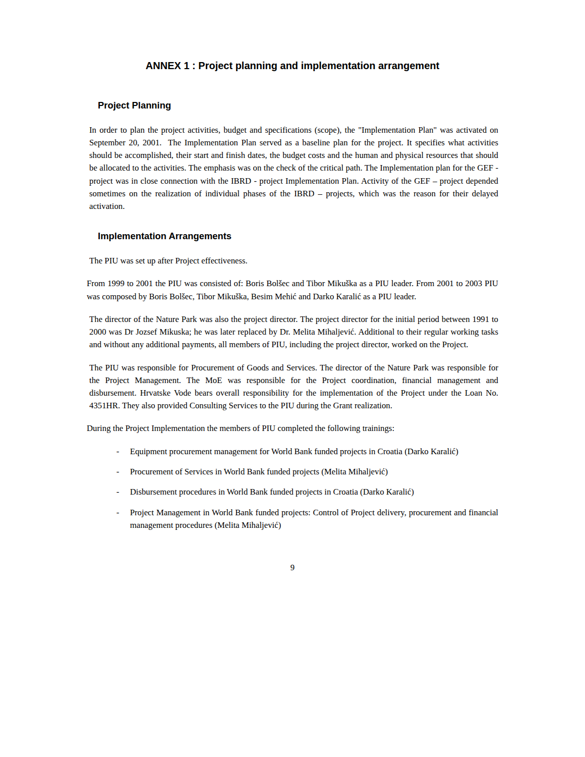ANNEX 1 : Project planning and implementation arrangement
Project Planning
In order to plan the project activities, budget and specifications (scope), the "Implementation Plan" was activated on September 20, 2001. The Implementation Plan served as a baseline plan for the project. It specifies what activities should be accomplished, their start and finish dates, the budget costs and the human and physical resources that should be allocated to the activities. The emphasis was on the check of the critical path. The Implementation plan for the GEF - project was in close connection with the IBRD - project Implementation Plan. Activity of the GEF – project depended sometimes on the realization of individual phases of the IBRD – projects, which was the reason for their delayed activation.
Implementation Arrangements
The PIU was set up after Project effectiveness.
From 1999 to 2001 the PIU was consisted of: Boris Bolšec and Tibor Mikuška as a PIU leader. From 2001 to 2003 PIU was composed by Boris Bolšec, Tibor Mikuška, Besim Mehić and Darko Karalić as a PIU leader.
The director of the Nature Park was also the project director. The project director for the initial period between 1991 to 2000 was Dr Jozsef Mikuska; he was later replaced by Dr. Melita Mihaljević. Additional to their regular working tasks and without any additional payments, all members of PIU, including the project director, worked on the Project.
The PIU was responsible for Procurement of Goods and Services. The director of the Nature Park was responsible for the Project Management. The MoE was responsible for the Project coordination, financial management and disbursement. Hrvatske Vode bears overall responsibility for the implementation of the Project under the Loan No. 4351HR. They also provided Consulting Services to the PIU during the Grant realization.
During the Project Implementation the members of PIU completed the following trainings:
Equipment procurement management for World Bank funded projects in Croatia (Darko Karalić)
Procurement of Services in World Bank funded projects (Melita Mihaljević)
Disbursement procedures in World Bank funded projects in Croatia (Darko Karalić)
Project Management in World Bank funded projects: Control of Project delivery, procurement and financial management procedures (Melita Mihaljević)
9